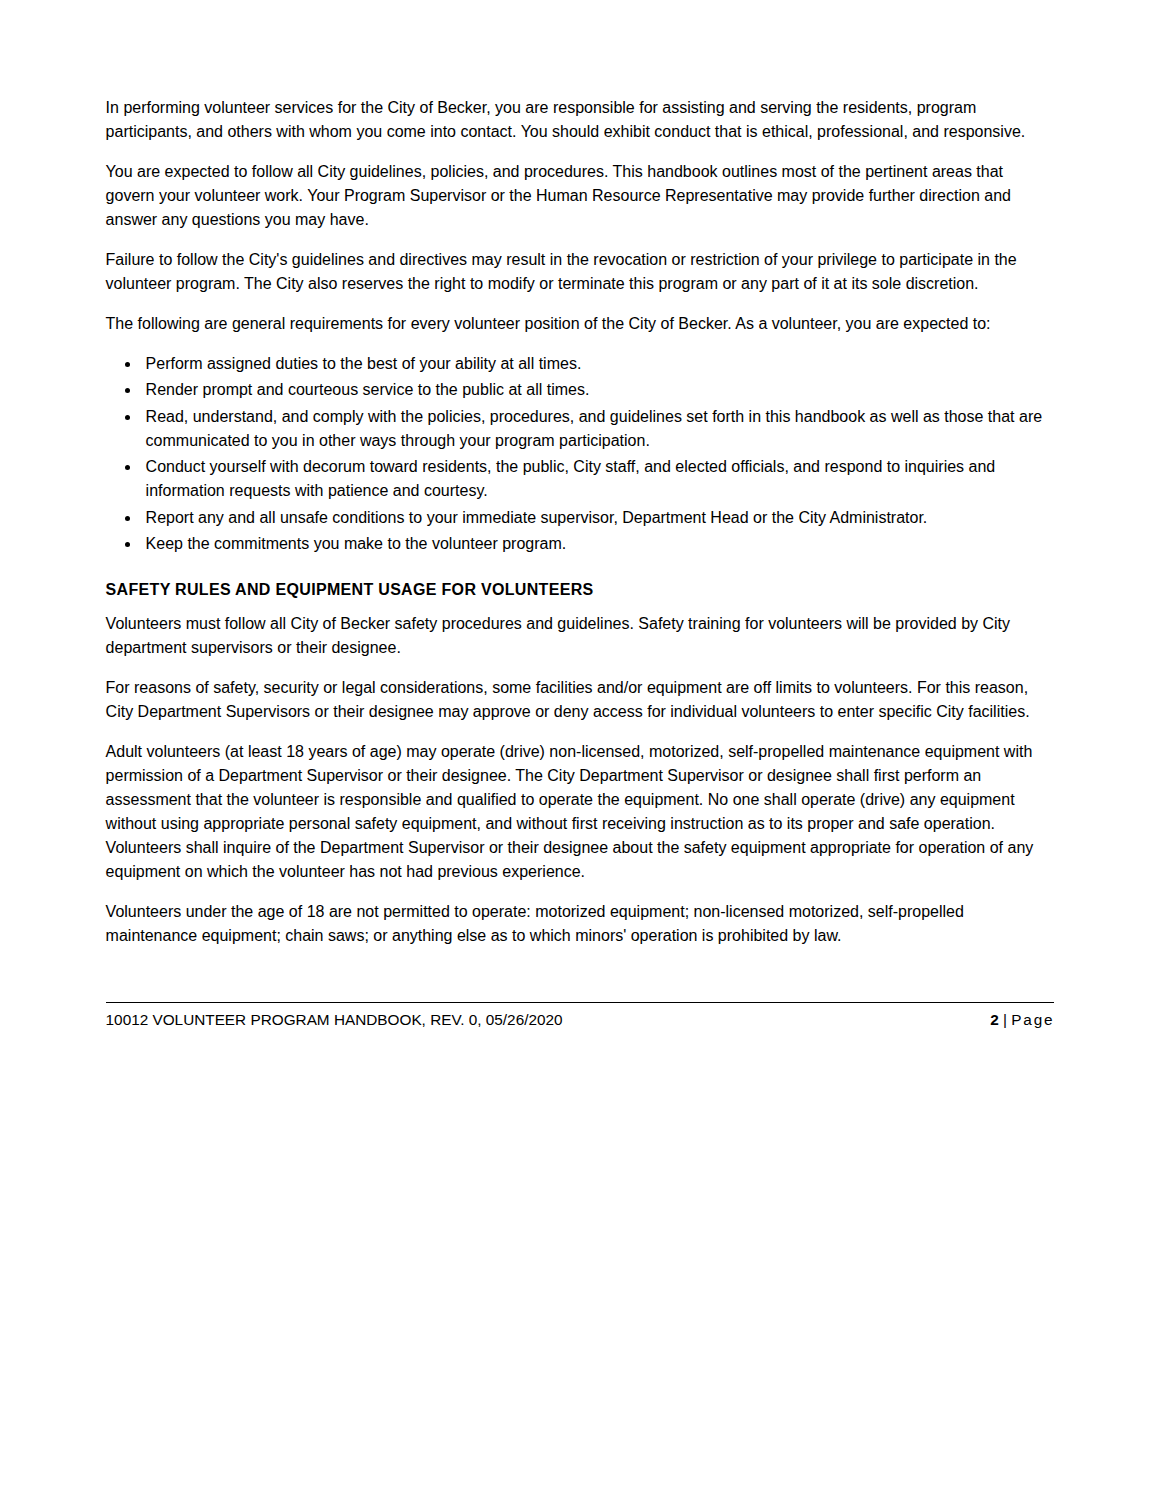In performing volunteer services for the City of Becker, you are responsible for assisting and serving the residents, program participants, and others with whom you come into contact. You should exhibit conduct that is ethical, professional, and responsive.
You are expected to follow all City guidelines, policies, and procedures. This handbook outlines most of the pertinent areas that govern your volunteer work. Your Program Supervisor or the Human Resource Representative may provide further direction and answer any questions you may have.
Failure to follow the City's guidelines and directives may result in the revocation or restriction of your privilege to participate in the volunteer program. The City also reserves the right to modify or terminate this program or any part of it at its sole discretion.
The following are general requirements for every volunteer position of the City of Becker. As a volunteer, you are expected to:
Perform assigned duties to the best of your ability at all times.
Render prompt and courteous service to the public at all times.
Read, understand, and comply with the policies, procedures, and guidelines set forth in this handbook as well as those that are communicated to you in other ways through your program participation.
Conduct yourself with decorum toward residents, the public, City staff, and elected officials, and respond to inquiries and information requests with patience and courtesy.
Report any and all unsafe conditions to your immediate supervisor, Department Head or the City Administrator.
Keep the commitments you make to the volunteer program.
SAFETY RULES AND EQUIPMENT USAGE FOR VOLUNTEERS
Volunteers must follow all City of Becker safety procedures and guidelines. Safety training for volunteers will be provided by City department supervisors or their designee.
For reasons of safety, security or legal considerations, some facilities and/or equipment are off limits to volunteers. For this reason, City Department Supervisors or their designee may approve or deny access for individual volunteers to enter specific City facilities.
Adult volunteers (at least 18 years of age) may operate (drive) non-licensed, motorized, self-propelled maintenance equipment with permission of a Department Supervisor or their designee. The City Department Supervisor or designee shall first perform an assessment that the volunteer is responsible and qualified to operate the equipment. No one shall operate (drive) any equipment without using appropriate personal safety equipment, and without first receiving instruction as to its proper and safe operation. Volunteers shall inquire of the Department Supervisor or their designee about the safety equipment appropriate for operation of any equipment on which the volunteer has not had previous experience.
Volunteers under the age of 18 are not permitted to operate: motorized equipment; non-licensed motorized, self-propelled maintenance equipment; chain saws; or anything else as to which minors' operation is prohibited by law.
10012 VOLUNTEER PROGRAM HANDBOOK, REV. 0, 05/26/2020 2 | Page